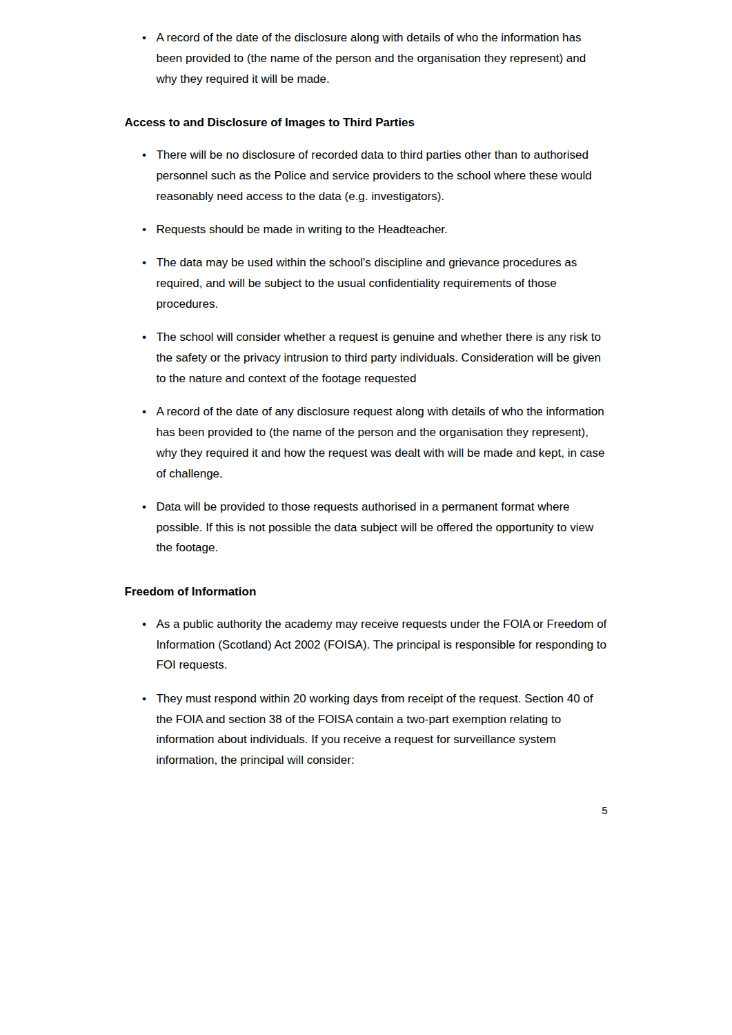A record of the date of the disclosure along with details of who the information has been provided to (the name of the person and the organisation they represent) and why they required it will be made.
Access to and Disclosure of Images to Third Parties
There will be no disclosure of recorded data to third parties other than to authorised personnel such as the Police and service providers to the school where these would reasonably need access to the data (e.g. investigators).
Requests should be made in writing to the Headteacher.
The data may be used within the school's discipline and grievance procedures as required, and will be subject to the usual confidentiality requirements of those procedures.
The school will consider whether a request is genuine and whether there is any risk to the safety or the privacy intrusion to third party individuals. Consideration will be given to the nature and context of the footage requested
A record of the date of any disclosure request along with details of who the information has been provided to (the name of the person and the organisation they represent), why they required it and how the request was dealt with will be made and kept, in case of challenge.
Data will be provided to those requests authorised in a permanent format where possible. If this is not possible the data subject will be offered the opportunity to view the footage.
Freedom of Information
As a public authority the academy may receive requests under the FOIA or Freedom of Information (Scotland) Act 2002 (FOISA). The principal is responsible for responding to FOI requests.
They must respond within 20 working days from receipt of the request. Section 40 of the FOIA and section 38 of the FOISA contain a two-part exemption relating to information about individuals. If you receive a request for surveillance system information, the principal will consider:
5